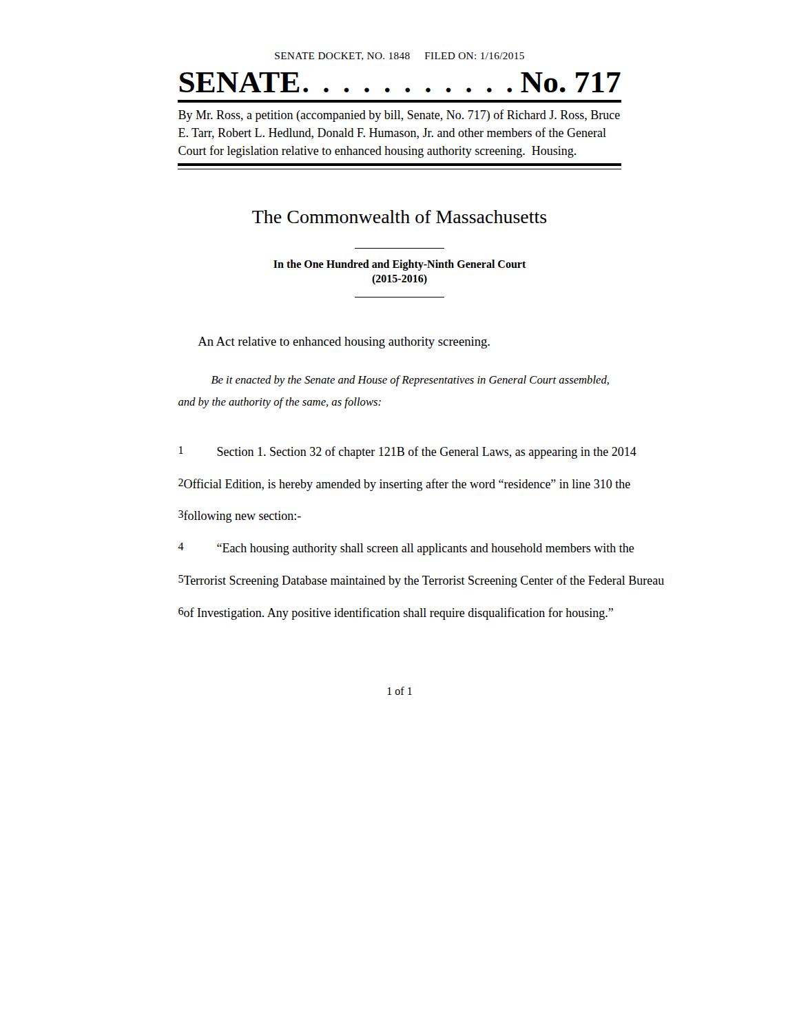SENATE DOCKET, NO. 1848 FILED ON: 1/16/2015
SENATE . . . . . . . . . . . . . . . No. 717
By Mr. Ross, a petition (accompanied by bill, Senate, No. 717) of Richard J. Ross, Bruce E. Tarr, Robert L. Hedlund, Donald F. Humason, Jr. and other members of the General Court for legislation relative to enhanced housing authority screening. Housing.
The Commonwealth of Massachusetts
In the One Hundred and Eighty-Ninth General Court
(2015-2016)
An Act relative to enhanced housing authority screening.
Be it enacted by the Senate and House of Representatives in General Court assembled, and by the authority of the same, as follows:
| 1 | Section 1. Section 32 of chapter 121B of the General Laws, as appearing in the 2014 |
| 2 | Official Edition, is hereby amended by inserting after the word “residence” in line 310 the |
| 3 | following new section:- |
| 4 | “Each housing authority shall screen all applicants and household members with the |
| 5 | Terrorist Screening Database maintained by the Terrorist Screening Center of the Federal Bureau |
| 6 | of Investigation. Any positive identification shall require disqualification for housing.” |
1 of 1